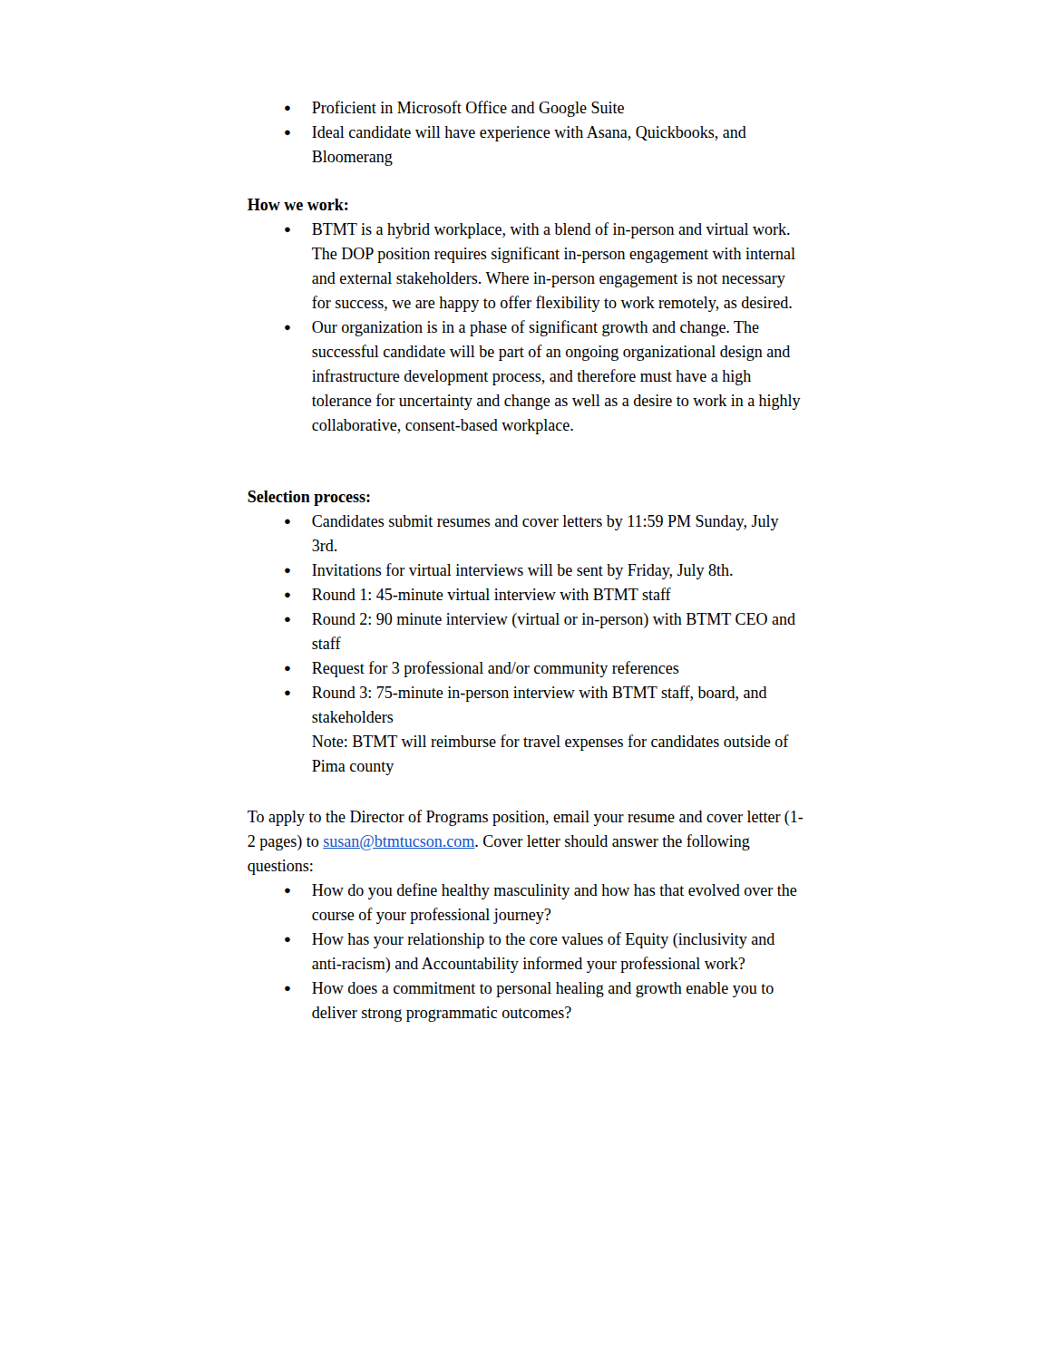Proficient in Microsoft Office and Google Suite
Ideal candidate will have experience with Asana, Quickbooks, and Bloomerang
How we work:
BTMT is a hybrid workplace, with a blend of in-person and virtual work. The DOP position requires significant in-person engagement with internal and external stakeholders. Where in-person engagement is not necessary for success, we are happy to offer flexibility to work remotely, as desired.
Our organization is in a phase of significant growth and change. The successful candidate will be part of an ongoing organizational design and infrastructure development process, and therefore must have a high tolerance for uncertainty and change as well as a desire to work in a highly collaborative, consent-based workplace.
Selection process:
Candidates submit resumes and cover letters by 11:59 PM Sunday, July 3rd.
Invitations for virtual interviews will be sent by Friday, July 8th.
Round 1: 45-minute virtual interview with BTMT staff
Round 2: 90 minute interview (virtual or in-person) with BTMT CEO and staff
Request for 3 professional and/or community references
Round 3: 75-minute in-person interview with BTMT staff, board, and stakeholdersNote: BTMT will reimburse for travel expenses for candidates outside of Pima county
To apply to the Director of Programs position, email your resume and cover letter (1-2 pages) to susan@btmtucson.com. Cover letter should answer the following questions:
How do you define healthy masculinity and how has that evolved over the course of your professional journey?
How has your relationship to the core values of Equity (inclusivity and anti-racism) and Accountability informed your professional work?
How does a commitment to personal healing and growth enable you to deliver strong programmatic outcomes?